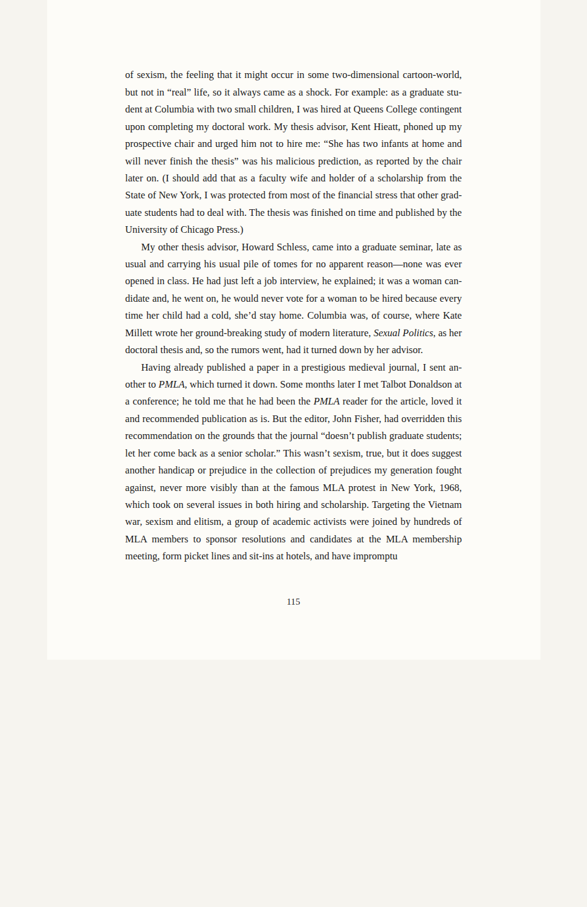of sexism, the feeling that it might occur in some two-dimensional cartoon-world, but not in “real” life, so it always came as a shock. For example: as a graduate student at Columbia with two small children, I was hired at Queens College contingent upon completing my doctoral work. My thesis advisor, Kent Hieatt, phoned up my prospective chair and urged him not to hire me: “She has two infants at home and will never finish the thesis” was his malicious prediction, as reported by the chair later on. (I should add that as a faculty wife and holder of a scholarship from the State of New York, I was protected from most of the financial stress that other graduate students had to deal with. The thesis was finished on time and published by the University of Chicago Press.)
My other thesis advisor, Howard Schless, came into a graduate seminar, late as usual and carrying his usual pile of tomes for no apparent reason—none was ever opened in class. He had just left a job interview, he explained; it was a woman candidate and, he went on, he would never vote for a woman to be hired because every time her child had a cold, she’d stay home. Columbia was, of course, where Kate Millett wrote her ground-breaking study of modern literature, Sexual Politics, as her doctoral thesis and, so the rumors went, had it turned down by her advisor.
Having already published a paper in a prestigious medieval journal, I sent another to PMLA, which turned it down. Some months later I met Talbot Donaldson at a conference; he told me that he had been the PMLA reader for the article, loved it and recommended publication as is. But the editor, John Fisher, had overridden this recommendation on the grounds that the journal “doesn’t publish graduate students; let her come back as a senior scholar.” This wasn’t sexism, true, but it does suggest another handicap or prejudice in the collection of prejudices my generation fought against, never more visibly than at the famous MLA protest in New York, 1968, which took on several issues in both hiring and scholarship. Targeting the Vietnam war, sexism and elitism, a group of academic activists were joined by hundreds of MLA members to sponsor resolutions and candidates at the MLA membership meeting, form picket lines and sit-ins at hotels, and have impromptu
115